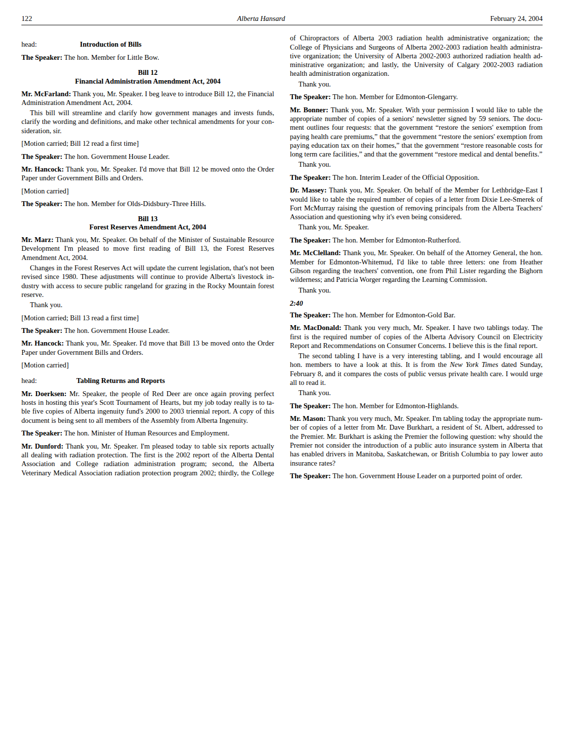122 Alberta Hansard February 24, 2004
head: Introduction of Bills
The Speaker: The hon. Member for Little Bow.
Bill 12
Financial Administration Amendment Act, 2004
Mr. McFarland: Thank you, Mr. Speaker. I beg leave to introduce Bill 12, the Financial Administration Amendment Act, 2004.
This bill will streamline and clarify how government manages and invests funds, clarify the wording and definitions, and make other technical amendments for your consideration, sir.
[Motion carried; Bill 12 read a first time]
The Speaker: The hon. Government House Leader.
Mr. Hancock: Thank you, Mr. Speaker. I'd move that Bill 12 be moved onto the Order Paper under Government Bills and Orders.
[Motion carried]
The Speaker: The hon. Member for Olds-Didsbury-Three Hills.
Bill 13
Forest Reserves Amendment Act, 2004
Mr. Marz: Thank you, Mr. Speaker. On behalf of the Minister of Sustainable Resource Development I'm pleased to move first reading of Bill 13, the Forest Reserves Amendment Act, 2004.
Changes in the Forest Reserves Act will update the current legislation, that's not been revised since 1980. These adjustments will continue to provide Alberta's livestock industry with access to secure public rangeland for grazing in the Rocky Mountain forest reserve.
Thank you.
[Motion carried; Bill 13 read a first time]
The Speaker: The hon. Government House Leader.
Mr. Hancock: Thank you, Mr. Speaker. I'd move that Bill 13 be moved onto the Order Paper under Government Bills and Orders.
[Motion carried]
head: Tabling Returns and Reports
Mr. Doerksen: Mr. Speaker, the people of Red Deer are once again proving perfect hosts in hosting this year's Scott Tournament of Hearts, but my job today really is to table five copies of Alberta ingenuity fund's 2000 to 2003 triennial report. A copy of this document is being sent to all members of the Assembly from Alberta Ingenuity.
The Speaker: The hon. Minister of Human Resources and Employment.
Mr. Dunford: Thank you, Mr. Speaker. I'm pleased today to table six reports actually all dealing with radiation protection. The first is the 2002 report of the Alberta Dental Association and College radiation administration program; second, the Alberta Veterinary Medical Association radiation protection program 2002; thirdly, the College of Chiropractors of Alberta 2003 radiation health administrative organization; the College of Physicians and Surgeons of Alberta 2002-2003 radiation health administrative organization; the University of Alberta 2002-2003 authorized radiation health administrative organization; and lastly, the University of Calgary 2002-2003 radiation health administration organization.
Thank you.
The Speaker: The hon. Member for Edmonton-Glengarry.
Mr. Bonner: Thank you, Mr. Speaker. With your permission I would like to table the appropriate number of copies of a seniors' newsletter signed by 59 seniors. The document outlines four requests: that the government “restore the seniors' exemption from paying health care premiums,” that the government “restore the seniors' exemption from paying education tax on their homes,” that the government “restore reasonable costs for long term care facilities,” and that the government “restore medical and dental benefits.”
Thank you.
The Speaker: The hon. Interim Leader of the Official Opposition.
Dr. Massey: Thank you, Mr. Speaker. On behalf of the Member for Lethbridge-East I would like to table the required number of copies of a letter from Dixie Lee-Smerek of Fort McMurray raising the question of removing principals from the Alberta Teachers' Association and questioning why it's even being considered.
Thank you, Mr. Speaker.
The Speaker: The hon. Member for Edmonton-Rutherford.
Mr. McClelland: Thank you, Mr. Speaker. On behalf of the Attorney General, the hon. Member for Edmonton-Whitemud, I'd like to table three letters: one from Heather Gibson regarding the teachers' convention, one from Phil Lister regarding the Bighorn wilderness; and Patricia Worger regarding the Learning Commission.
Thank you.
2:40
The Speaker: The hon. Member for Edmonton-Gold Bar.
Mr. MacDonald: Thank you very much, Mr. Speaker. I have two tablings today. The first is the required number of copies of the Alberta Advisory Council on Electricity Report and Recommendations on Consumer Concerns. I believe this is the final report.
The second tabling I have is a very interesting tabling, and I would encourage all hon. members to have a look at this. It is from the New York Times dated Sunday, February 8, and it compares the costs of public versus private health care. I would urge all to read it.
Thank you.
The Speaker: The hon. Member for Edmonton-Highlands.
Mr. Mason: Thank you very much, Mr. Speaker. I'm tabling today the appropriate number of copies of a letter from Mr. Dave Burkhart, a resident of St. Albert, addressed to the Premier. Mr. Burkhart is asking the Premier the following question: why should the Premier not consider the introduction of a public auto insurance system in Alberta that has enabled drivers in Manitoba, Saskatchewan, or British Columbia to pay lower auto insurance rates?
The Speaker: The hon. Government House Leader on a purported point of order.